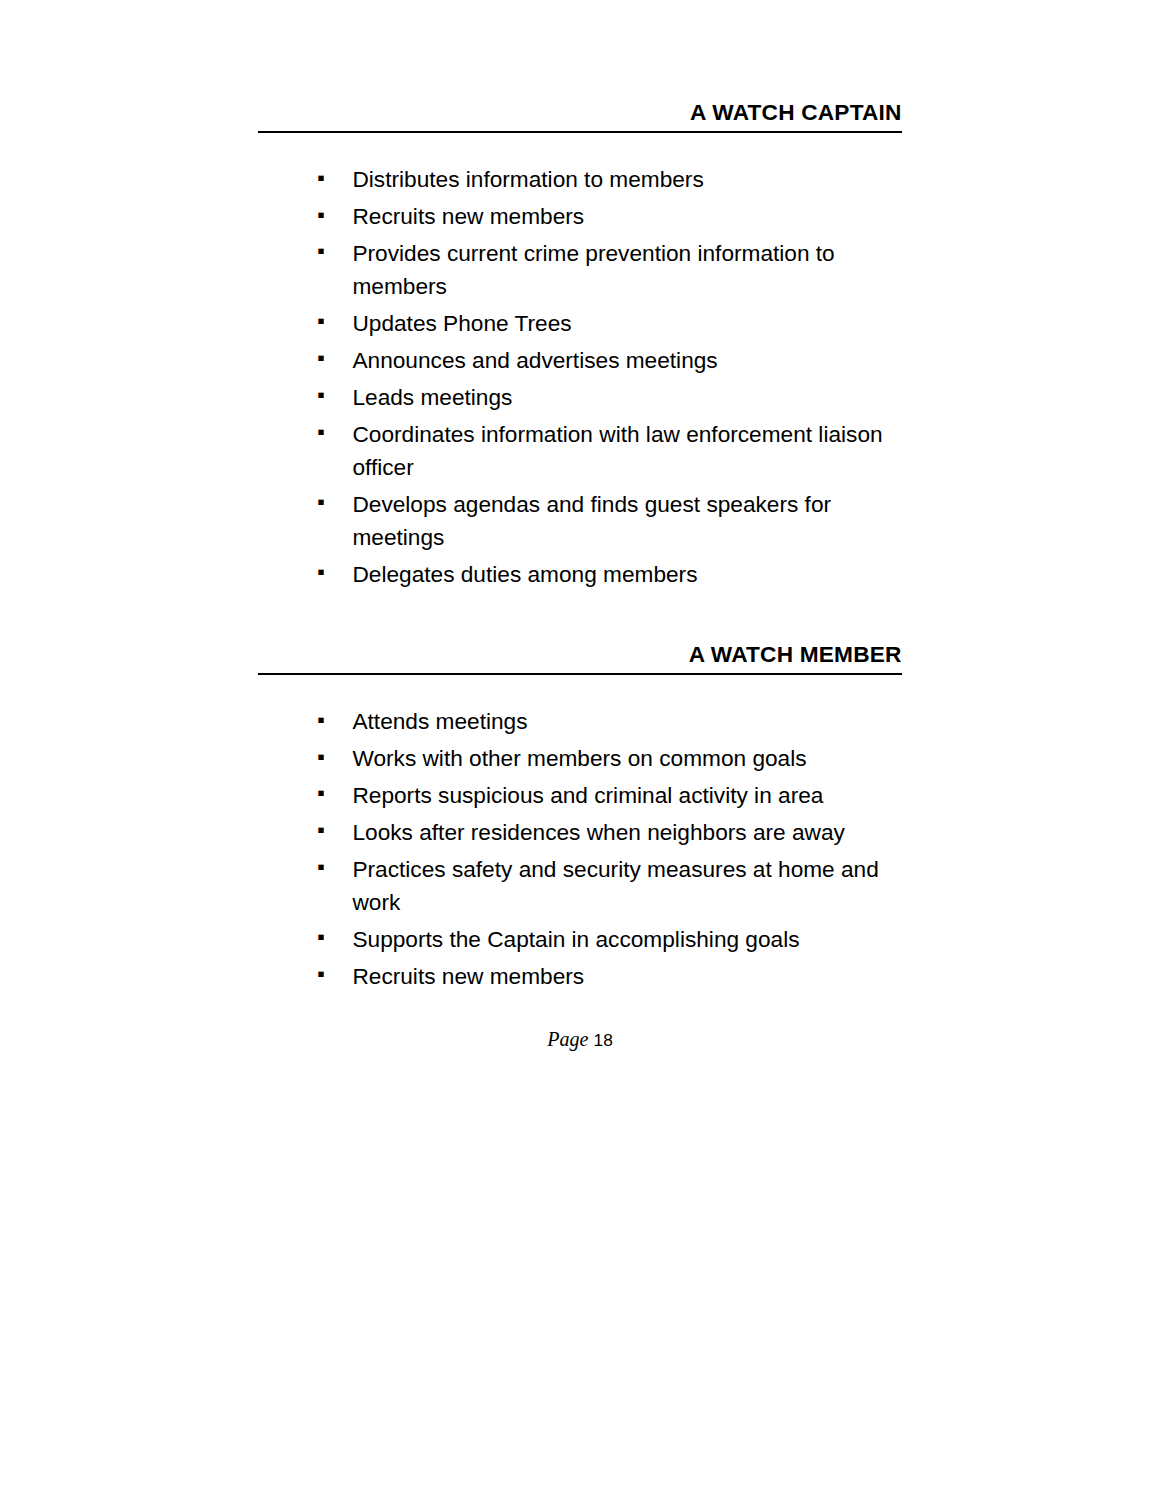A Watch Captain
Distributes information to members
Recruits new members
Provides current crime prevention information to members
Updates Phone Trees
Announces and advertises meetings
Leads meetings
Coordinates information with law enforcement liaison officer
Develops agendas and finds guest speakers for meetings
Delegates duties among members
A Watch Member
Attends meetings
Works with other members on common goals
Reports suspicious and criminal activity in area
Looks after residences when neighbors are away
Practices safety and security measures at home and work
Supports the Captain in accomplishing goals
Recruits new members
Page 18